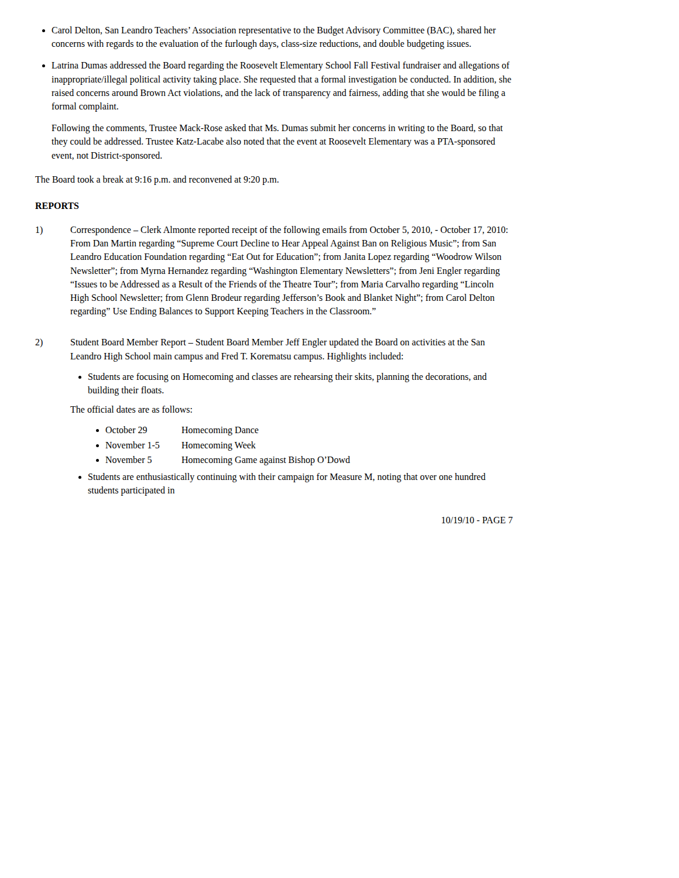Carol Delton, San Leandro Teachers’ Association representative to the Budget Advisory Committee (BAC), shared her concerns with regards to the evaluation of the furlough days, class-size reductions, and double budgeting issues.
Latrina Dumas addressed the Board regarding the Roosevelt Elementary School Fall Festival fundraiser and allegations of inappropriate/illegal political activity taking place. She requested that a formal investigation be conducted. In addition, she raised concerns around Brown Act violations, and the lack of transparency and fairness, adding that she would be filing a formal complaint.
Following the comments, Trustee Mack-Rose asked that Ms. Dumas submit her concerns in writing to the Board, so that they could be addressed. Trustee Katz-Lacabe also noted that the event at Roosevelt Elementary was a PTA-sponsored event, not District-sponsored.
The Board took a break at 9:16 p.m. and reconvened at 9:20 p.m.
REPORTS
1)
Correspondence – Clerk Almonte reported receipt of the following emails from October 5, 2010, - October 17, 2010: From Dan Martin regarding “Supreme Court Decline to Hear Appeal Against Ban on Religious Music”; from San Leandro Education Foundation regarding “Eat Out for Education”; from Janita Lopez regarding “Woodrow Wilson Newsletter”; from Myrna Hernandez regarding “Washington Elementary Newsletters”; from Jeni Engler regarding “Issues to be Addressed as a Result of the Friends of the Theatre Tour”; from Maria Carvalho regarding “Lincoln High School Newsletter; from Glenn Brodeur regarding Jefferson’s Book and Blanket Night”; from Carol Delton regarding” Use Ending Balances to Support Keeping Teachers in the Classroom.”
2)
Student Board Member Report – Student Board Member Jeff Engler updated the Board on activities at the San Leandro High School main campus and Fred T. Korematsu campus. Highlights included:
Students are focusing on Homecoming and classes are rehearsing their skits, planning the decorations, and building their floats.
The official dates are as follows:
October 29 Homecoming Dance
November 1-5 Homecoming Week
November 5 Homecoming Game against Bishop O’Dowd
Students are enthusiastically continuing with their campaign for Measure M, noting that over one hundred students participated in
10/19/10 - PAGE 7